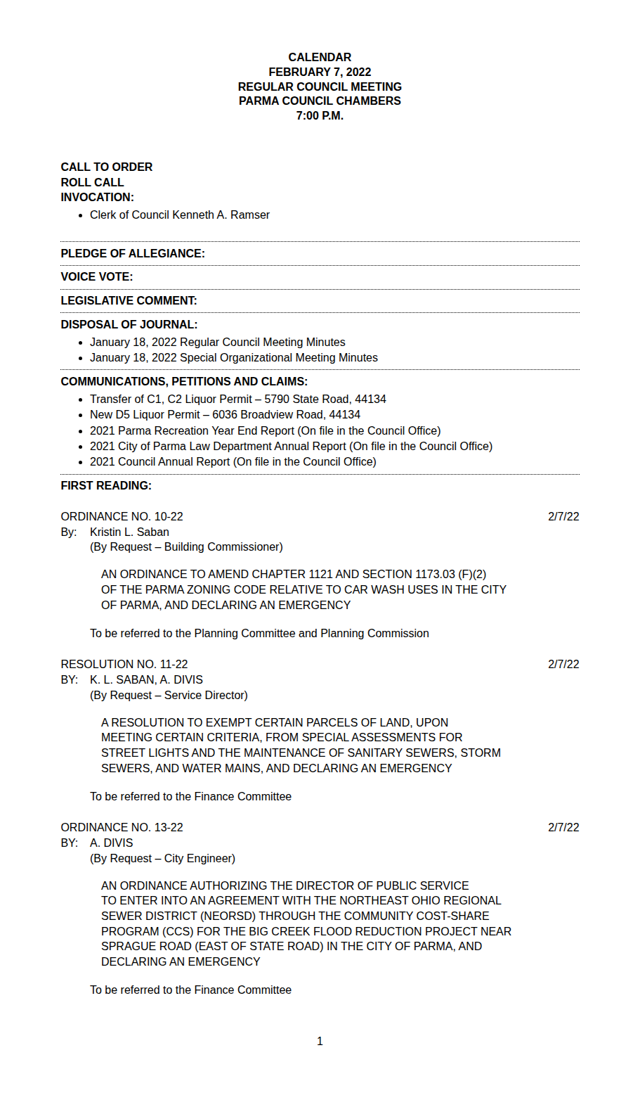CALENDAR
FEBRUARY 7, 2022
REGULAR COUNCIL MEETING
PARMA COUNCIL CHAMBERS
7:00 P.M.
CALL TO ORDER
ROLL CALL
INVOCATION:
Clerk of Council Kenneth A. Ramser
PLEDGE OF ALLEGIANCE:
VOICE VOTE:
LEGISLATIVE COMMENT:
DISPOSAL OF JOURNAL:
January 18, 2022 Regular Council Meeting Minutes
January 18, 2022 Special Organizational Meeting Minutes
COMMUNICATIONS, PETITIONS AND CLAIMS:
Transfer of C1, C2 Liquor Permit – 5790 State Road, 44134
New D5 Liquor Permit – 6036 Broadview Road, 44134
2021 Parma Recreation Year End Report (On file in the Council Office)
2021 City of Parma Law Department Annual Report (On file in the Council Office)
2021 Council Annual Report (On file in the Council Office)
FIRST READING:
ORDINANCE NO. 10-22 2/7/22
By: Kristin L. Saban
(By Request – Building Commissioner)
AN ORDINANCE TO AMEND CHAPTER 1121 AND SECTION 1173.03 (F)(2)
OF THE PARMA ZONING CODE RELATIVE TO CAR WASH USES IN THE CITY
OF PARMA, AND DECLARING AN EMERGENCY
To be referred to the Planning Committee and Planning Commission
RESOLUTION NO. 11-22 2/7/22
BY: K. L. SABAN, A. DIVIS
(By Request – Service Director)
A RESOLUTION TO EXEMPT CERTAIN PARCELS OF LAND, UPON
MEETING CERTAIN CRITERIA, FROM SPECIAL ASSESSMENTS FOR
STREET LIGHTS AND THE MAINTENANCE OF SANITARY SEWERS, STORM
SEWERS, AND WATER MAINS, AND DECLARING AN EMERGENCY
To be referred to the Finance Committee
ORDINANCE NO. 13-22 2/7/22
BY: A. DIVIS
(By Request – City Engineer)
AN ORDINANCE AUTHORIZING THE DIRECTOR OF PUBLIC SERVICE
TO ENTER INTO AN AGREEMENT WITH THE NORTHEAST OHIO REGIONAL
SEWER DISTRICT (NEORSD) THROUGH THE COMMUNITY COST-SHARE
PROGRAM (CCS) FOR THE BIG CREEK FLOOD REDUCTION PROJECT NEAR
SPRAGUE ROAD (EAST OF STATE ROAD) IN THE CITY OF PARMA, AND
DECLARING AN EMERGENCY
To be referred to the Finance Committee
1